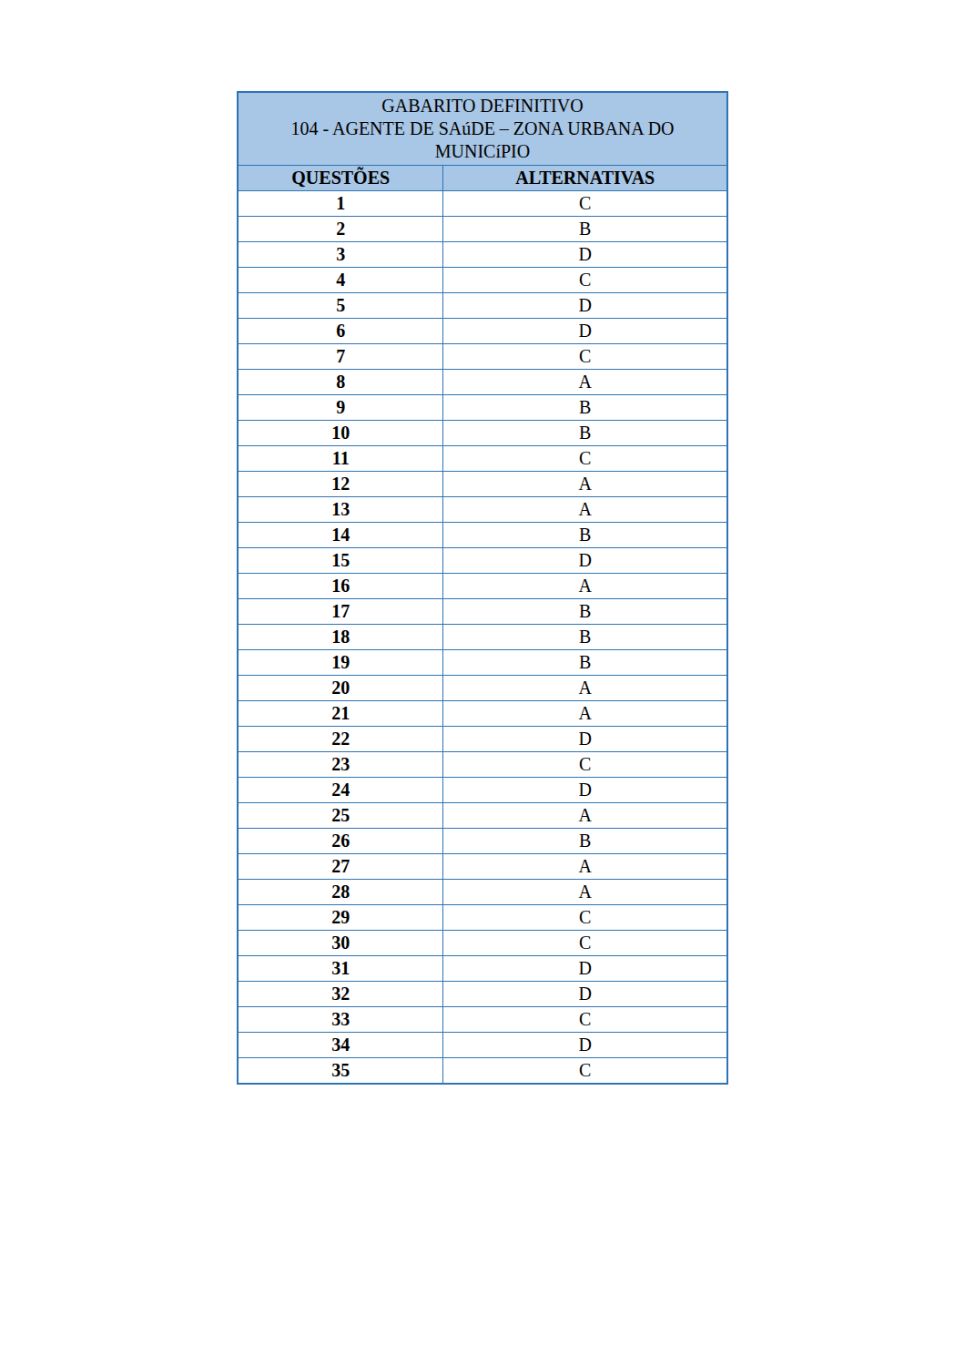| GABARITO DEFINITIVO 104 - AGENTE DE SAúDE – ZONA URBANA DO MUNICíPIO |
| QUESTÕES | ALTERNATIVAS |
| 1 | C |
| 2 | B |
| 3 | D |
| 4 | C |
| 5 | D |
| 6 | D |
| 7 | C |
| 8 | A |
| 9 | B |
| 10 | B |
| 11 | C |
| 12 | A |
| 13 | A |
| 14 | B |
| 15 | D |
| 16 | A |
| 17 | B |
| 18 | B |
| 19 | B |
| 20 | A |
| 21 | A |
| 22 | D |
| 23 | C |
| 24 | D |
| 25 | A |
| 26 | B |
| 27 | A |
| 28 | A |
| 29 | C |
| 30 | C |
| 31 | D |
| 32 | D |
| 33 | C |
| 34 | D |
| 35 | C |